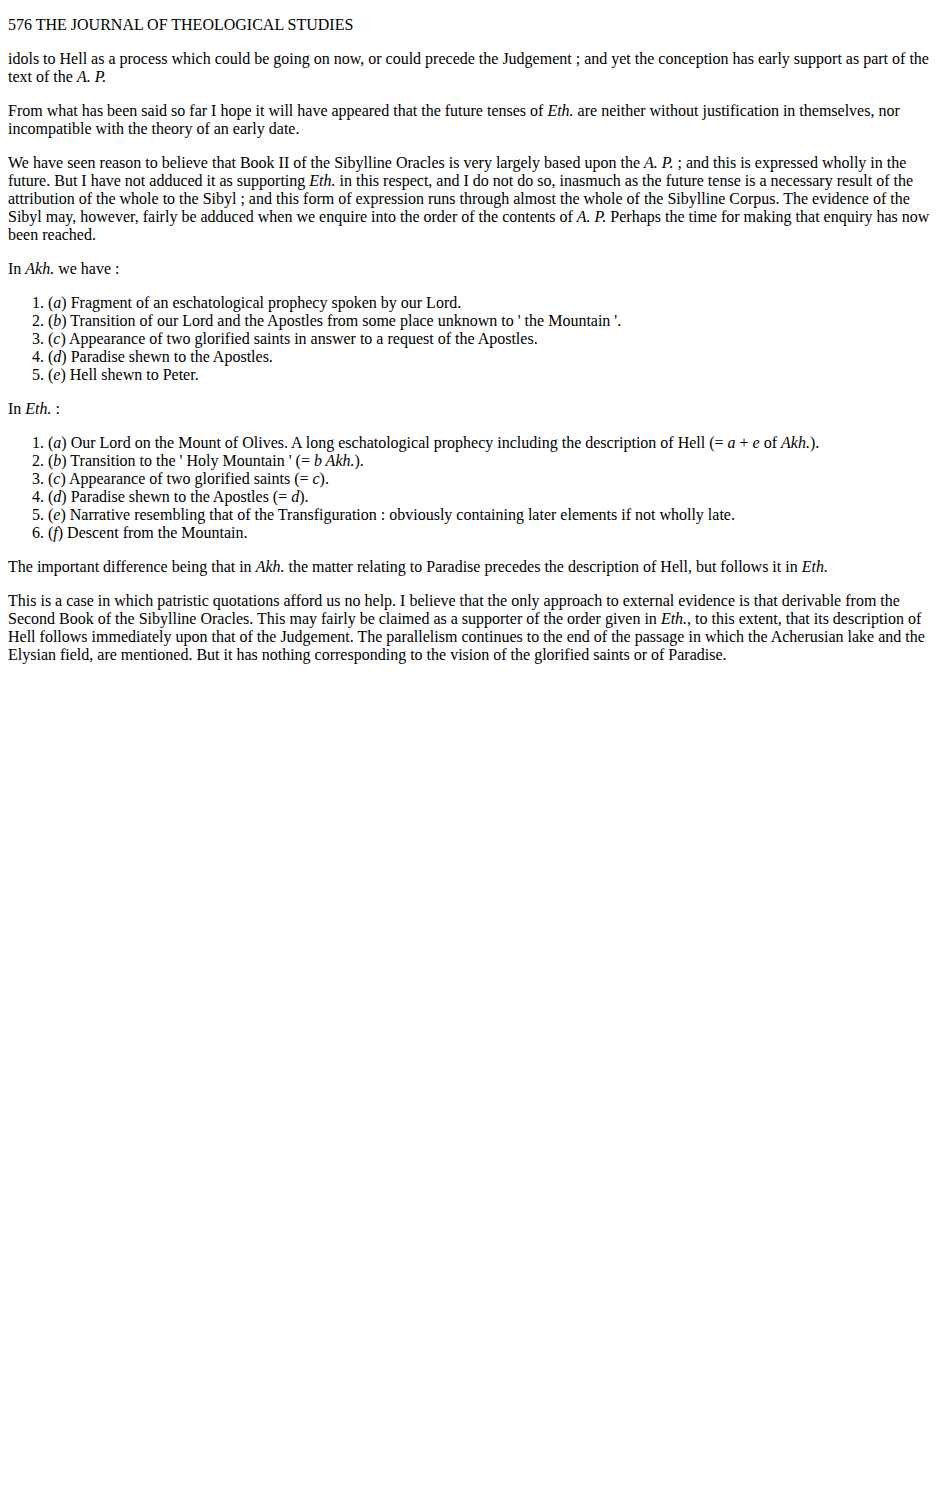576 THE JOURNAL OF THEOLOGICAL STUDIES
idols to Hell as a process which could be going on now, or could precede the Judgement ; and yet the conception has early support as part of the text of the A. P.
From what has been said so far I hope it will have appeared that the future tenses of Eth. are neither without justification in themselves, nor incompatible with the theory of an early date.
We have seen reason to believe that Book II of the Sibylline Oracles is very largely based upon the A. P. ; and this is expressed wholly in the future. But I have not adduced it as supporting Eth. in this respect, and I do not do so, inasmuch as the future tense is a necessary result of the attribution of the whole to the Sibyl ; and this form of expression runs through almost the whole of the Sibylline Corpus. The evidence of the Sibyl may, however, fairly be adduced when we enquire into the order of the contents of A. P. Perhaps the time for making that enquiry has now been reached.
In Akh. we have :
(a) Fragment of an eschatological prophecy spoken by our Lord.
(b) Transition of our Lord and the Apostles from some place unknown to ' the Mountain '.
(c) Appearance of two glorified saints in answer to a request of the Apostles.
(d) Paradise shewn to the Apostles.
(e) Hell shewn to Peter.
In Eth. :
(a) Our Lord on the Mount of Olives. A long eschatological prophecy including the description of Hell (= a + e of Akh.).
(b) Transition to the ' Holy Mountain ' (= b Akh.).
(c) Appearance of two glorified saints (= c).
(d) Paradise shewn to the Apostles (= d).
(e) Narrative resembling that of the Transfiguration : obviously containing later elements if not wholly late.
(f) Descent from the Mountain.
The important difference being that in Akh. the matter relating to Paradise precedes the description of Hell, but follows it in Eth.
This is a case in which patristic quotations afford us no help. I believe that the only approach to external evidence is that derivable from the Second Book of the Sibylline Oracles. This may fairly be claimed as a supporter of the order given in Eth., to this extent, that its description of Hell follows immediately upon that of the Judgement. The parallelism continues to the end of the passage in which the Acherusian lake and the Elysian field, are mentioned. But it has nothing corresponding to the vision of the glorified saints or of Paradise.